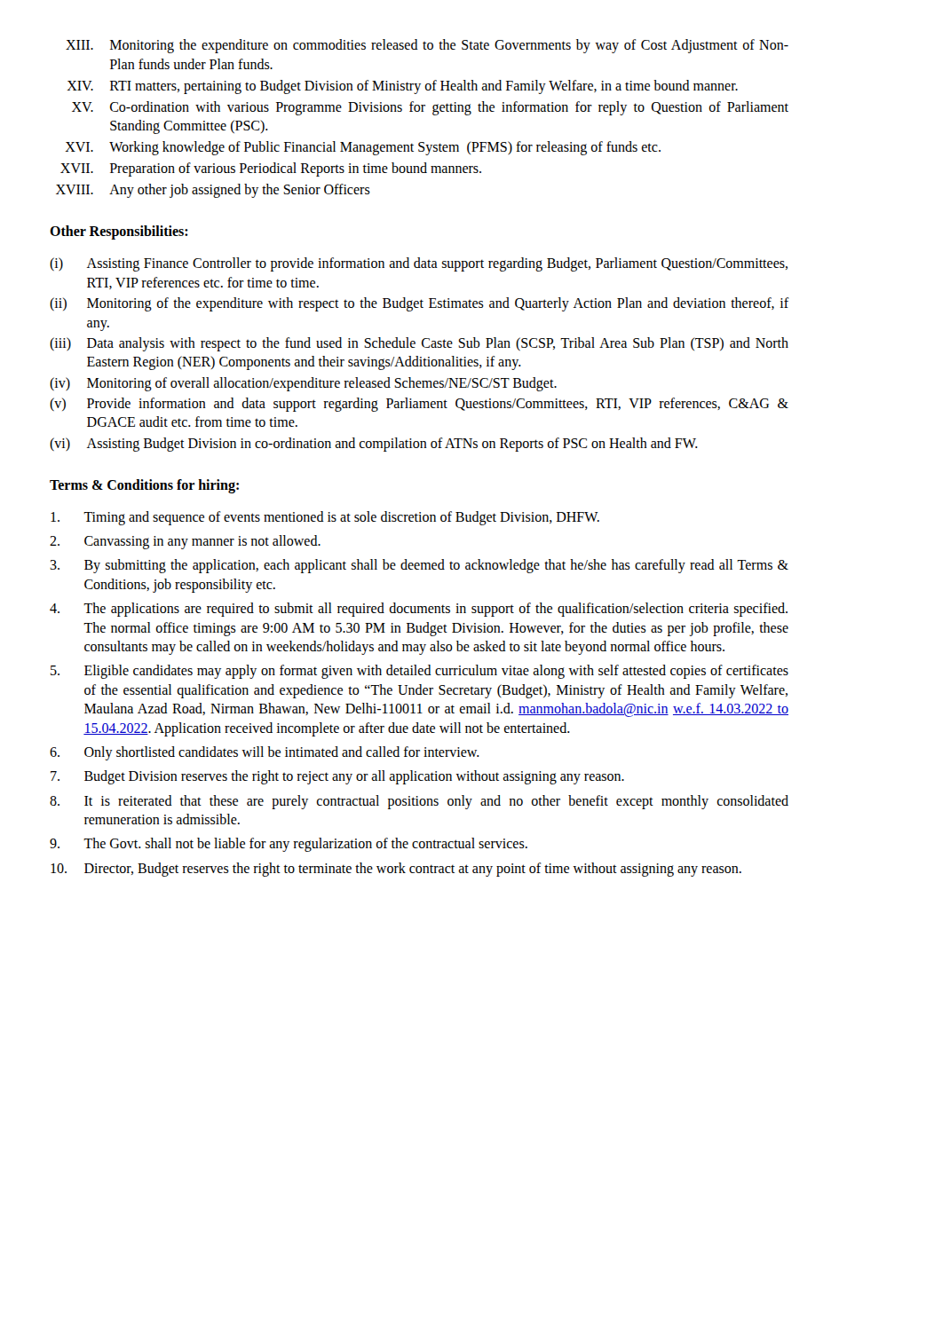XIII. Monitoring the expenditure on commodities released to the State Governments by way of Cost Adjustment of Non-Plan funds under Plan funds.
XIV. RTI matters, pertaining to Budget Division of Ministry of Health and Family Welfare, in a time bound manner.
XV. Co-ordination with various Programme Divisions for getting the information for reply to Question of Parliament Standing Committee (PSC).
XVI. Working knowledge of Public Financial Management System (PFMS) for releasing of funds etc.
XVII. Preparation of various Periodical Reports in time bound manners.
XVIII. Any other job assigned by the Senior Officers
Other Responsibilities:
(i) Assisting Finance Controller to provide information and data support regarding Budget, Parliament Question/Committees, RTI, VIP references etc. for time to time.
(ii) Monitoring of the expenditure with respect to the Budget Estimates and Quarterly Action Plan and deviation thereof, if any.
(iii) Data analysis with respect to the fund used in Schedule Caste Sub Plan (SCSP, Tribal Area Sub Plan (TSP) and North Eastern Region (NER) Components and their savings/Additionalities, if any.
(iv) Monitoring of overall allocation/expenditure released Schemes/NE/SC/ST Budget.
(v) Provide information and data support regarding Parliament Questions/Committees, RTI, VIP references, C&AG & DGACE audit etc. from time to time.
(vi) Assisting Budget Division in co-ordination and compilation of ATNs on Reports of PSC on Health and FW.
Terms & Conditions for hiring:
1. Timing and sequence of events mentioned is at sole discretion of Budget Division, DHFW.
2. Canvassing in any manner is not allowed.
3. By submitting the application, each applicant shall be deemed to acknowledge that he/she has carefully read all Terms & Conditions, job responsibility etc.
4. The applications are required to submit all required documents in support of the qualification/selection criteria specified. The normal office timings are 9:00 AM to 5.30 PM in Budget Division. However, for the duties as per job profile, these consultants may be called on in weekends/holidays and may also be asked to sit late beyond normal office hours.
5. Eligible candidates may apply on format given with detailed curriculum vitae along with self attested copies of certificates of the essential qualification and expedience to “The Under Secretary (Budget), Ministry of Health and Family Welfare, Maulana Azad Road, Nirman Bhawan, New Delhi-110011 or at email i.d. manmohan.badola@nic.in w.e.f. 14.03.2022 to 15.04.2022. Application received incomplete or after due date will not be entertained.
6. Only shortlisted candidates will be intimated and called for interview.
7. Budget Division reserves the right to reject any or all application without assigning any reason.
8. It is reiterated that these are purely contractual positions only and no other benefit except monthly consolidated remuneration is admissible.
9. The Govt. shall not be liable for any regularization of the contractual services.
10. Director, Budget reserves the right to terminate the work contract at any point of time without assigning any reason.